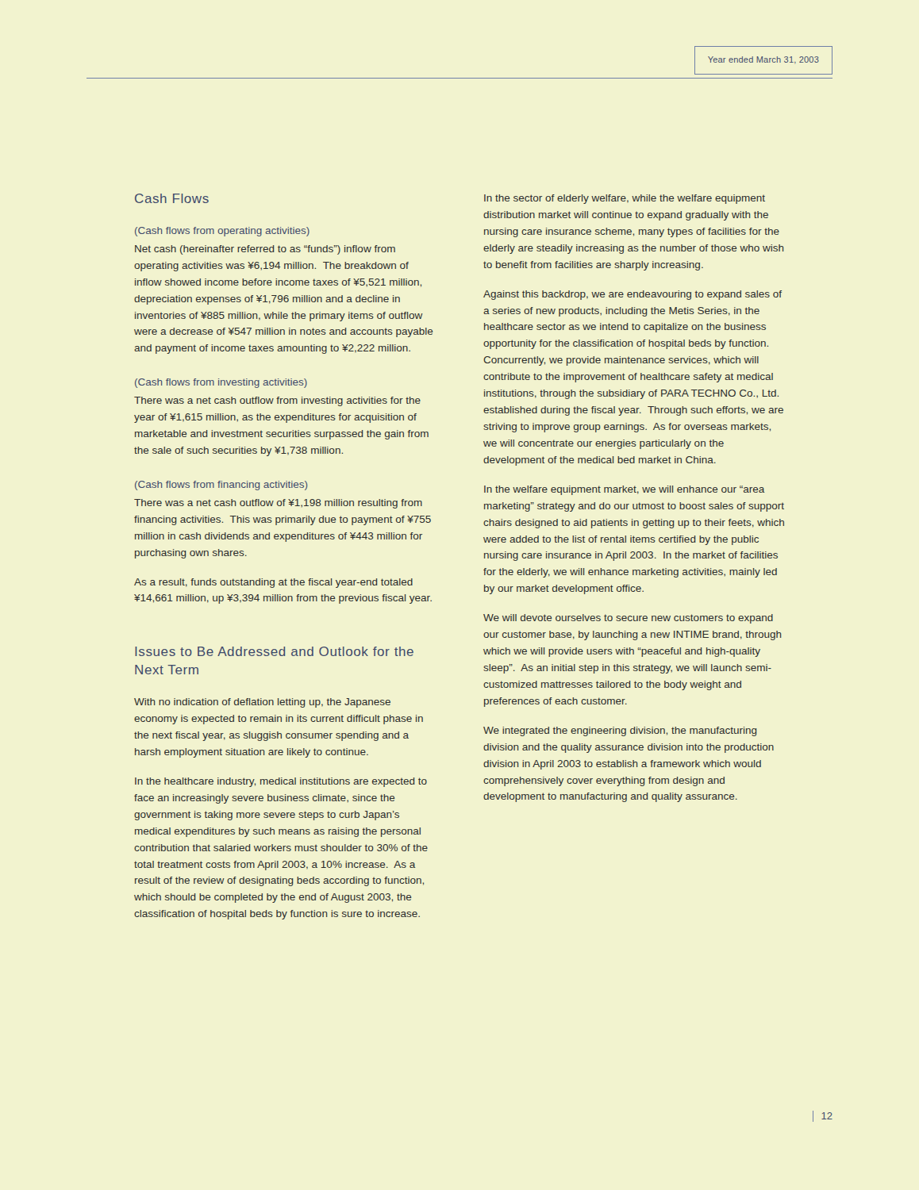Year ended March 31, 2003
Cash Flows
(Cash flows from operating activities)
Net cash (hereinafter referred to as “funds”) inflow from operating activities was ¥6,194 million. The breakdown of inflow showed income before income taxes of ¥5,521 million, depreciation expenses of ¥1,796 million and a decline in inventories of ¥885 million, while the primary items of outflow were a decrease of ¥547 million in notes and accounts payable and payment of income taxes amounting to ¥2,222 million.
(Cash flows from investing activities)
There was a net cash outflow from investing activities for the year of ¥1,615 million, as the expenditures for acquisition of marketable and investment securities surpassed the gain from the sale of such securities by ¥1,738 million.
(Cash flows from financing activities)
There was a net cash outflow of ¥1,198 million resulting from financing activities. This was primarily due to payment of ¥755 million in cash dividends and expenditures of ¥443 million for purchasing own shares.
As a result, funds outstanding at the fiscal year-end totaled ¥14,661 million, up ¥3,394 million from the previous fiscal year.
Issues to Be Addressed and Outlook for the Next Term
With no indication of deflation letting up, the Japanese economy is expected to remain in its current difficult phase in the next fiscal year, as sluggish consumer spending and a harsh employment situation are likely to continue.
In the healthcare industry, medical institutions are expected to face an increasingly severe business climate, since the government is taking more severe steps to curb Japan’s medical expenditures by such means as raising the personal contribution that salaried workers must shoulder to 30% of the total treatment costs from April 2003, a 10% increase. As a result of the review of designating beds according to function, which should be completed by the end of August 2003, the classification of hospital beds by function is sure to increase.
In the sector of elderly welfare, while the welfare equipment distribution market will continue to expand gradually with the nursing care insurance scheme, many types of facilities for the elderly are steadily increasing as the number of those who wish to benefit from facilities are sharply increasing.
Against this backdrop, we are endeavouring to expand sales of a series of new products, including the Metis Series, in the healthcare sector as we intend to capitalize on the business opportunity for the classification of hospital beds by function. Concurrently, we provide maintenance services, which will contribute to the improvement of healthcare safety at medical institutions, through the subsidiary of PARA TECHNO Co., Ltd. established during the fiscal year. Through such efforts, we are striving to improve group earnings. As for overseas markets, we will concentrate our energies particularly on the development of the medical bed market in China.
In the welfare equipment market, we will enhance our “area marketing” strategy and do our utmost to boost sales of support chairs designed to aid patients in getting up to their feets, which were added to the list of rental items certified by the public nursing care insurance in April 2003. In the market of facilities for the elderly, we will enhance marketing activities, mainly led by our market development office.
We will devote ourselves to secure new customers to expand our customer base, by launching a new INTIME brand, through which we will provide users with “peaceful and high-quality sleep”. As an initial step in this strategy, we will launch semi-customized mattresses tailored to the body weight and preferences of each customer.
We integrated the engineering division, the manufacturing division and the quality assurance division into the production division in April 2003 to establish a framework which would comprehensively cover everything from design and development to manufacturing and quality assurance.
12